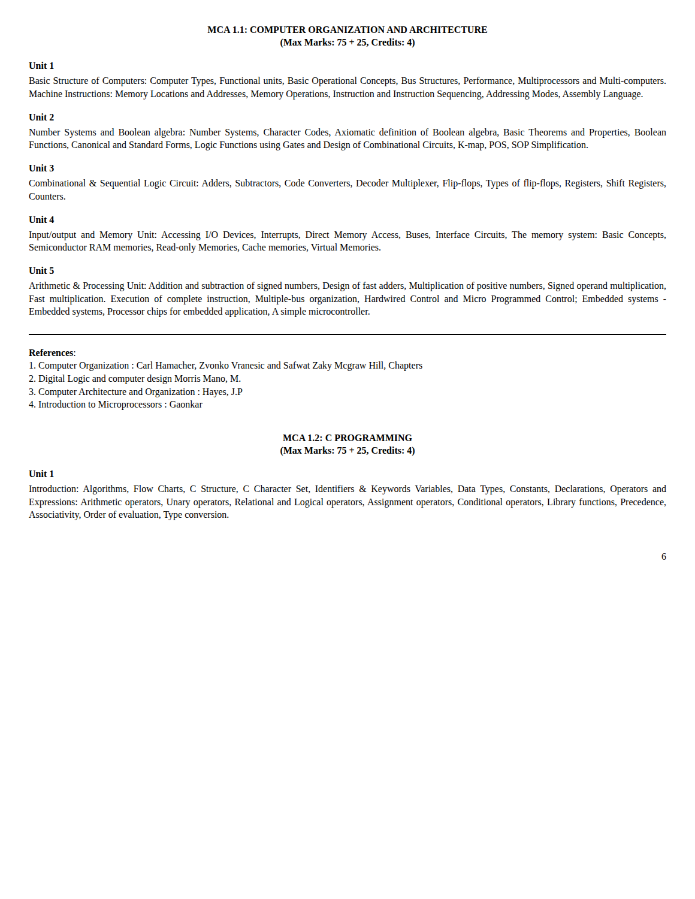MCA 1.1: COMPUTER ORGANIZATION AND ARCHITECTURE (Max Marks: 75 + 25, Credits: 4)
Unit 1
Basic Structure of Computers: Computer Types, Functional units, Basic Operational Concepts, Bus Structures, Performance, Multiprocessors and Multi-computers. Machine Instructions: Memory Locations and Addresses, Memory Operations, Instruction and Instruction Sequencing, Addressing Modes, Assembly Language.
Unit 2
Number Systems and Boolean algebra: Number Systems, Character Codes, Axiomatic definition of Boolean algebra, Basic Theorems and Properties, Boolean Functions, Canonical and Standard Forms, Logic Functions using Gates and Design of Combinational Circuits, K-map, POS, SOP Simplification.
Unit 3
Combinational & Sequential Logic Circuit: Adders, Subtractors, Code Converters, Decoder Multiplexer, Flip-flops, Types of flip-flops, Registers, Shift Registers, Counters.
Unit 4
Input/output and Memory Unit: Accessing I/O Devices, Interrupts, Direct Memory Access, Buses, Interface Circuits, The memory system: Basic Concepts, Semiconductor RAM memories, Read-only Memories, Cache memories, Virtual Memories.
Unit 5
Arithmetic & Processing Unit: Addition and subtraction of signed numbers, Design of fast adders, Multiplication of positive numbers, Signed operand multiplication, Fast multiplication. Execution of complete instruction, Multiple-bus organization, Hardwired Control and Micro Programmed Control; Embedded systems - Embedded systems, Processor chips for embedded application, A simple microcontroller.
References:
1. Computer Organization : Carl Hamacher, Zvonko Vranesic and Safwat Zaky Mcgraw Hill, Chapters
2. Digital Logic and computer design Morris Mano, M.
3. Computer Architecture and Organization : Hayes, J.P
4. Introduction to Microprocessors : Gaonkar
MCA 1.2: C PROGRAMMING (Max Marks: 75 + 25, Credits: 4)
Unit 1
Introduction: Algorithms, Flow Charts, C Structure, C Character Set, Identifiers & Keywords Variables, Data Types, Constants, Declarations, Operators and Expressions: Arithmetic operators, Unary operators, Relational and Logical operators, Assignment operators, Conditional operators, Library functions, Precedence, Associativity, Order of evaluation, Type conversion.
6